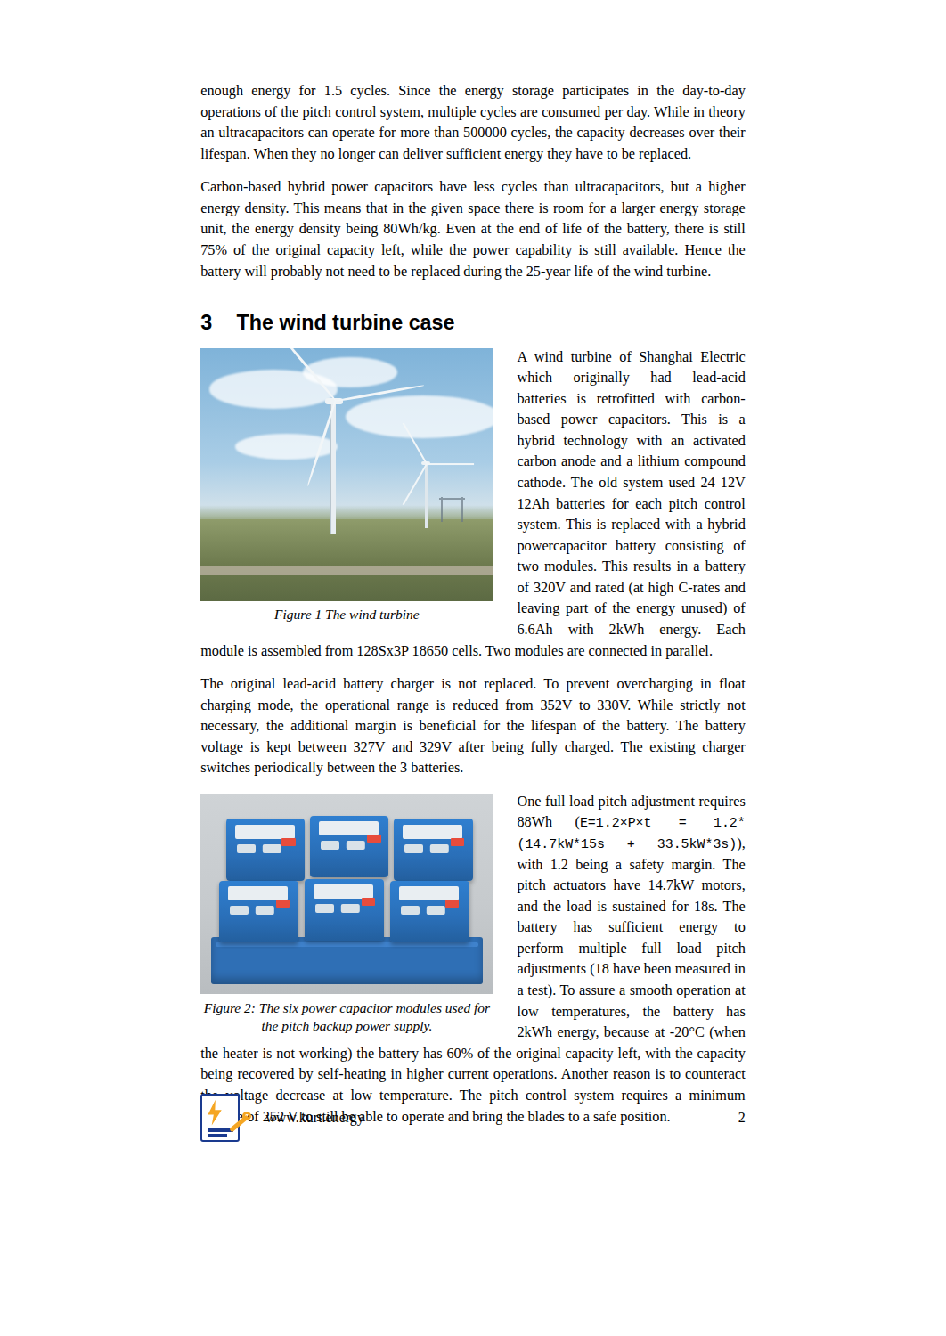enough energy for 1.5 cycles. Since the energy storage participates in the day-to-day operations of the pitch control system, multiple cycles are consumed per day. While in theory an ultracapacitors can operate for more than 500000 cycles, the capacity decreases over their lifespan. When they no longer can deliver sufficient energy they have to be replaced.
Carbon-based hybrid power capacitors have less cycles than ultracapacitors, but a higher energy density. This means that in the given space there is room for a larger energy storage unit, the energy density being 80Wh/kg. Even at the end of life of the battery, there is still 75% of the original capacity left, while the power capability is still available. Hence the battery will probably not need to be replaced during the 25-year life of the wind turbine.
3 The wind turbine case
Figure 1 The wind turbine
A wind turbine of Shanghai Electric which originally had lead-acid batteries is retrofitted with carbon-based power capacitors. This is a hybrid technology with an activated carbon anode and a lithium compound cathode. The old system used 24 12V 12Ah batteries for each pitch control system. This is replaced with a hybrid powercapacitor battery consisting of two modules. This results in a battery of 320V and rated (at high C-rates and leaving part of the energy unused) of 6.6Ah with 2kWh energy. Each module is assembled from 128Sx3P 18650 cells. Two modules are connected in parallel.
The original lead-acid battery charger is not replaced. To prevent overcharging in float charging mode, the operational range is reduced from 352V to 330V. While strictly not necessary, the additional margin is beneficial for the lifespan of the battery. The battery voltage is kept between 327V and 329V after being fully charged. The existing charger switches periodically between the 3 batteries.
Figure 2: The six power capacitor modules used for the pitch backup power supply.
One full load pitch adjustment requires 88Wh (E=1.2×P×t = 1.2*(14.7kW*15s + 33.5kW*3s)), with 1.2 being a safety margin. The pitch actuators have 14.7kW motors, and the load is sustained for 18s. The battery has sufficient energy to perform multiple full load pitch adjustments (18 have been measured in a test). To assure a smooth operation at low temperatures, the battery has 2kWh energy, because at -20°C (when the heater is not working) the battery has 60% of the original capacity left, with the capacity being recovered by self-heating in higher current operations. Another reason is to counteract the voltage decrease at low temperature. The pitch control system requires a minimum voltage of 252 V to still be able to operate and bring the blades to a safe position.
www.kurt.energy
2